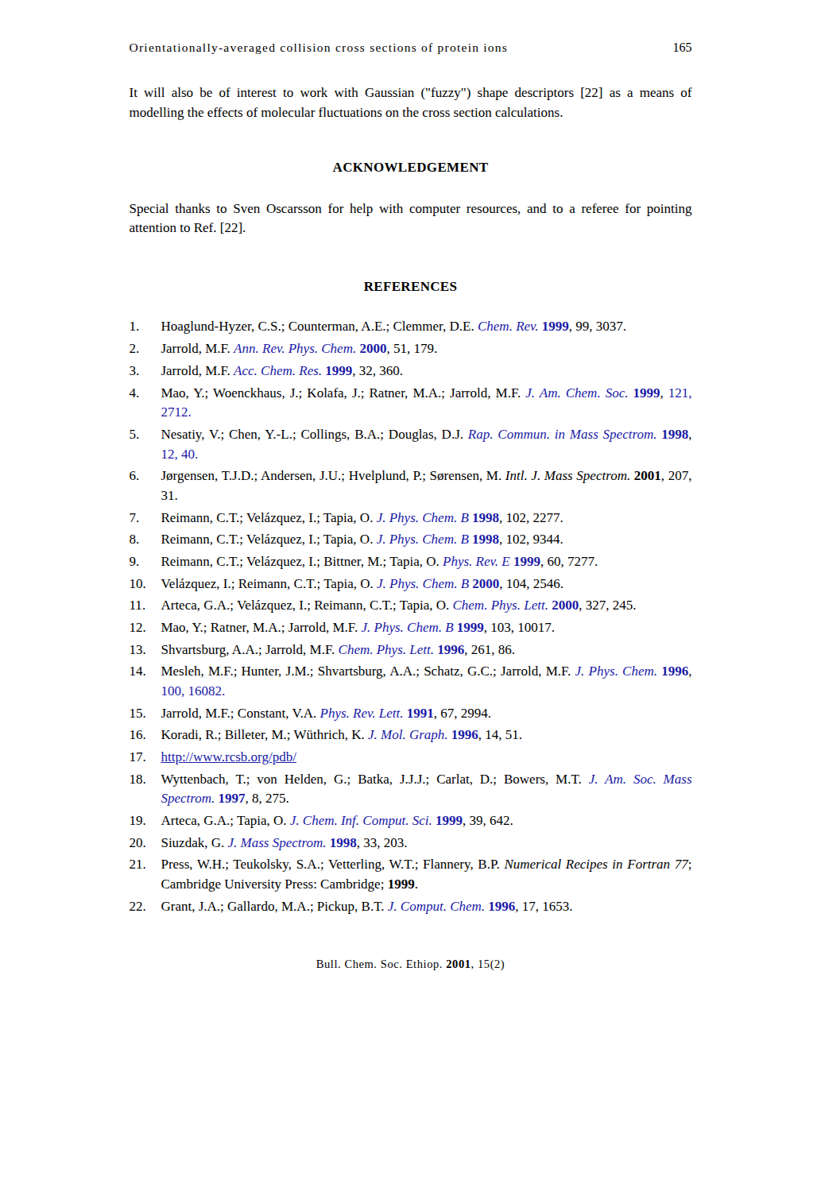Orientationally-averaged collision cross sections of protein ions 165
It will also be of interest to work with Gaussian ("fuzzy") shape descriptors [22] as a means of modelling the effects of molecular fluctuations on the cross section calculations.
ACKNOWLEDGEMENT
Special thanks to Sven Oscarsson for help with computer resources, and to a referee for pointing attention to Ref. [22].
REFERENCES
Hoaglund-Hyzer, C.S.; Counterman, A.E.; Clemmer, D.E. Chem. Rev. 1999, 99, 3037.
Jarrold, M.F. Ann. Rev. Phys. Chem. 2000, 51, 179.
Jarrold, M.F. Acc. Chem. Res. 1999, 32, 360.
Mao, Y.; Woenckhaus, J.; Kolafa, J.; Ratner, M.A.; Jarrold, M.F. J. Am. Chem. Soc. 1999, 121, 2712.
Nesatiy, V.; Chen, Y.-L.; Collings, B.A.; Douglas, D.J. Rap. Commun. in Mass Spectrom. 1998, 12, 40.
Jørgensen, T.J.D.; Andersen, J.U.; Hvelplund, P.; Sørensen, M. Intl. J. Mass Spectrom. 2001, 207, 31.
Reimann, C.T.; Velázquez, I.; Tapia, O. J. Phys. Chem. B 1998, 102, 2277.
Reimann, C.T.; Velázquez, I.; Tapia, O. J. Phys. Chem. B 1998, 102, 9344.
Reimann, C.T.; Velázquez, I.; Bittner, M.; Tapia, O. Phys. Rev. E 1999, 60, 7277.
Velázquez, I.; Reimann, C.T.; Tapia, O. J. Phys. Chem. B 2000, 104, 2546.
Arteca, G.A.; Velázquez, I.; Reimann, C.T.; Tapia, O. Chem. Phys. Lett. 2000, 327, 245.
Mao, Y.; Ratner, M.A.; Jarrold, M.F. J. Phys. Chem. B 1999, 103, 10017.
Shvartsburg, A.A.; Jarrold, M.F. Chem. Phys. Lett. 1996, 261, 86.
Mesleh, M.F.; Hunter, J.M.; Shvartsburg, A.A.; Schatz, G.C.; Jarrold, M.F. J. Phys. Chem. 1996, 100, 16082.
Jarrold, M.F.; Constant, V.A. Phys. Rev. Lett. 1991, 67, 2994.
Koradi, R.; Billeter, M.; Wüthrich, K. J. Mol. Graph. 1996, 14, 51.
http://www.rcsb.org/pdb/
Wyttenbach, T.; von Helden, G.; Batka, J.J.J.; Carlat, D.; Bowers, M.T. J. Am. Soc. Mass Spectrom. 1997, 8, 275.
Arteca, G.A.; Tapia, O. J. Chem. Inf. Comput. Sci. 1999, 39, 642.
Siuzdak, G. J. Mass Spectrom. 1998, 33, 203.
Press, W.H.; Teukolsky, S.A.; Vetterling, W.T.; Flannery, B.P. Numerical Recipes in Fortran 77; Cambridge University Press: Cambridge; 1999.
Grant, J.A.; Gallardo, M.A.; Pickup, B.T. J. Comput. Chem. 1996, 17, 1653.
Bull. Chem. Soc. Ethiop. 2001, 15(2)